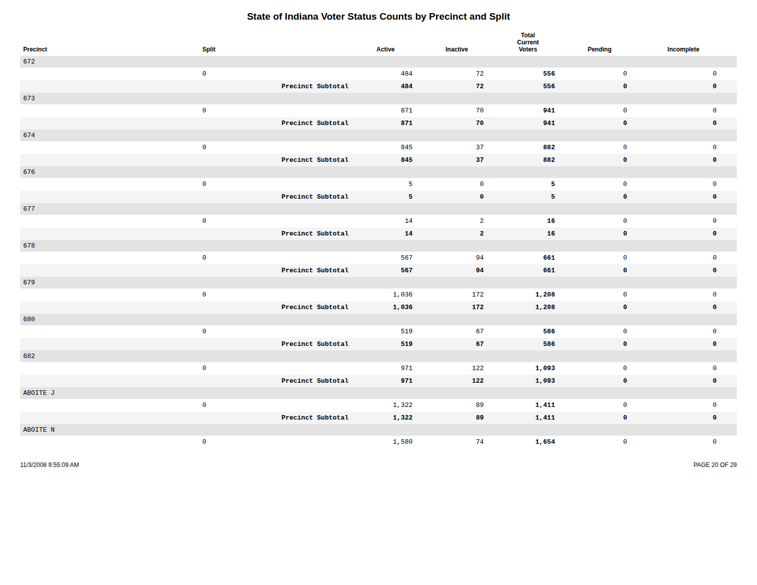State of Indiana Voter Status Counts by Precinct and Split
| Precinct | Split | Active | Inactive | Total Current Voters | Pending | Incomplete |
| --- | --- | --- | --- | --- | --- | --- |
| 672 | | | | | | |
| | 0 | 484 | 72 | 556 | 0 | 0 |
| | Precinct Subtotal | 484 | 72 | 556 | 0 | 0 |
| 673 | | | | | | |
| | 0 | 871 | 70 | 941 | 0 | 0 |
| | Precinct Subtotal | 871 | 70 | 941 | 0 | 0 |
| 674 | | | | | | |
| | 0 | 845 | 37 | 882 | 0 | 0 |
| | Precinct Subtotal | 845 | 37 | 882 | 0 | 0 |
| 676 | | | | | | |
| | 0 | 5 | 0 | 5 | 0 | 0 |
| | Precinct Subtotal | 5 | 0 | 5 | 0 | 0 |
| 677 | | | | | | |
| | 0 | 14 | 2 | 16 | 0 | 0 |
| | Precinct Subtotal | 14 | 2 | 16 | 0 | 0 |
| 678 | | | | | | |
| | 0 | 567 | 94 | 661 | 0 | 0 |
| | Precinct Subtotal | 567 | 94 | 661 | 0 | 0 |
| 679 | | | | | | |
| | 0 | 1,036 | 172 | 1,208 | 0 | 0 |
| | Precinct Subtotal | 1,036 | 172 | 1,208 | 0 | 0 |
| 680 | | | | | | |
| | 0 | 519 | 67 | 586 | 0 | 0 |
| | Precinct Subtotal | 519 | 67 | 586 | 0 | 0 |
| 682 | | | | | | |
| | 0 | 971 | 122 | 1,093 | 0 | 0 |
| | Precinct Subtotal | 971 | 122 | 1,093 | 0 | 0 |
| ABOITE J | | | | | | |
| | 0 | 1,322 | 89 | 1,411 | 0 | 0 |
| | Precinct Subtotal | 1,322 | 89 | 1,411 | 0 | 0 |
| ABOITE N | | | | | | |
| | 0 | 1,580 | 74 | 1,654 | 0 | 0 |
11/3/2008 9:55:09 AM
PAGE 20 OF 29